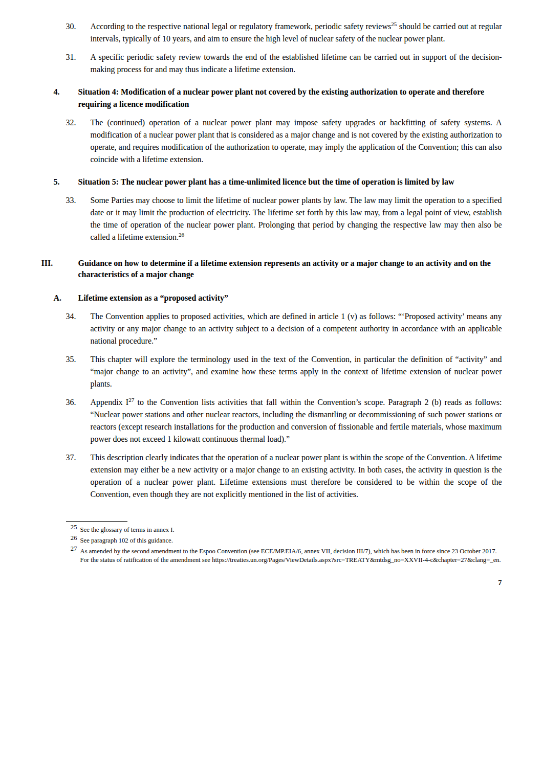30.
According to the respective national legal or regulatory framework, periodic safety reviews25 should be carried out at regular intervals, typically of 10 years, and aim to ensure the high level of nuclear safety of the nuclear power plant.
31.
A specific periodic safety review towards the end of the established lifetime can be carried out in support of the decision-making process for and may thus indicate a lifetime extension.
4. Situation 4: Modification of a nuclear power plant not covered by the existing authorization to operate and therefore requiring a licence modification
32.
The (continued) operation of a nuclear power plant may impose safety upgrades or backfitting of safety systems. A modification of a nuclear power plant that is considered as a major change and is not covered by the existing authorization to operate, and requires modification of the authorization to operate, may imply the application of the Convention; this can also coincide with a lifetime extension.
5. Situation 5: The nuclear power plant has a time-unlimited licence but the time of operation is limited by law
33.
Some Parties may choose to limit the lifetime of nuclear power plants by law. The law may limit the operation to a specified date or it may limit the production of electricity. The lifetime set forth by this law may, from a legal point of view, establish the time of operation of the nuclear power plant. Prolonging that period by changing the respective law may then also be called a lifetime extension.26
III. Guidance on how to determine if a lifetime extension represents an activity or a major change to an activity and on the characteristics of a major change
A. Lifetime extension as a “proposed activity”
34.
The Convention applies to proposed activities, which are defined in article 1 (v) as follows: “‘Proposed activity’ means any activity or any major change to an activity subject to a decision of a competent authority in accordance with an applicable national procedure.”
35.
This chapter will explore the terminology used in the text of the Convention, in particular the definition of “activity” and “major change to an activity”, and examine how these terms apply in the context of lifetime extension of nuclear power plants.
36.
Appendix I27 to the Convention lists activities that fall within the Convention’s scope. Paragraph 2 (b) reads as follows: “Nuclear power stations and other nuclear reactors, including the dismantling or decommissioning of such power stations or reactors (except research installations for the production and conversion of fissionable and fertile materials, whose maximum power does not exceed 1 kilowatt continuous thermal load).”
37.
This description clearly indicates that the operation of a nuclear power plant is within the scope of the Convention. A lifetime extension may either be a new activity or a major change to an existing activity. In both cases, the activity in question is the operation of a nuclear power plant. Lifetime extensions must therefore be considered to be within the scope of the Convention, even though they are not explicitly mentioned in the list of activities.
25
See the glossary of terms in annex I.
26
See paragraph 102 of this guidance.
27
As amended by the second amendment to the Espoo Convention (see ECE/MP.EIA/6, annex VII, decision III/7), which has been in force since 23 October 2017. For the status of ratification of the amendment see https://treaties.un.org/Pages/ViewDetails.aspx?src=TREATY&mtdsg_no=XXVII-4-c&chapter=27&clang=_en.
7